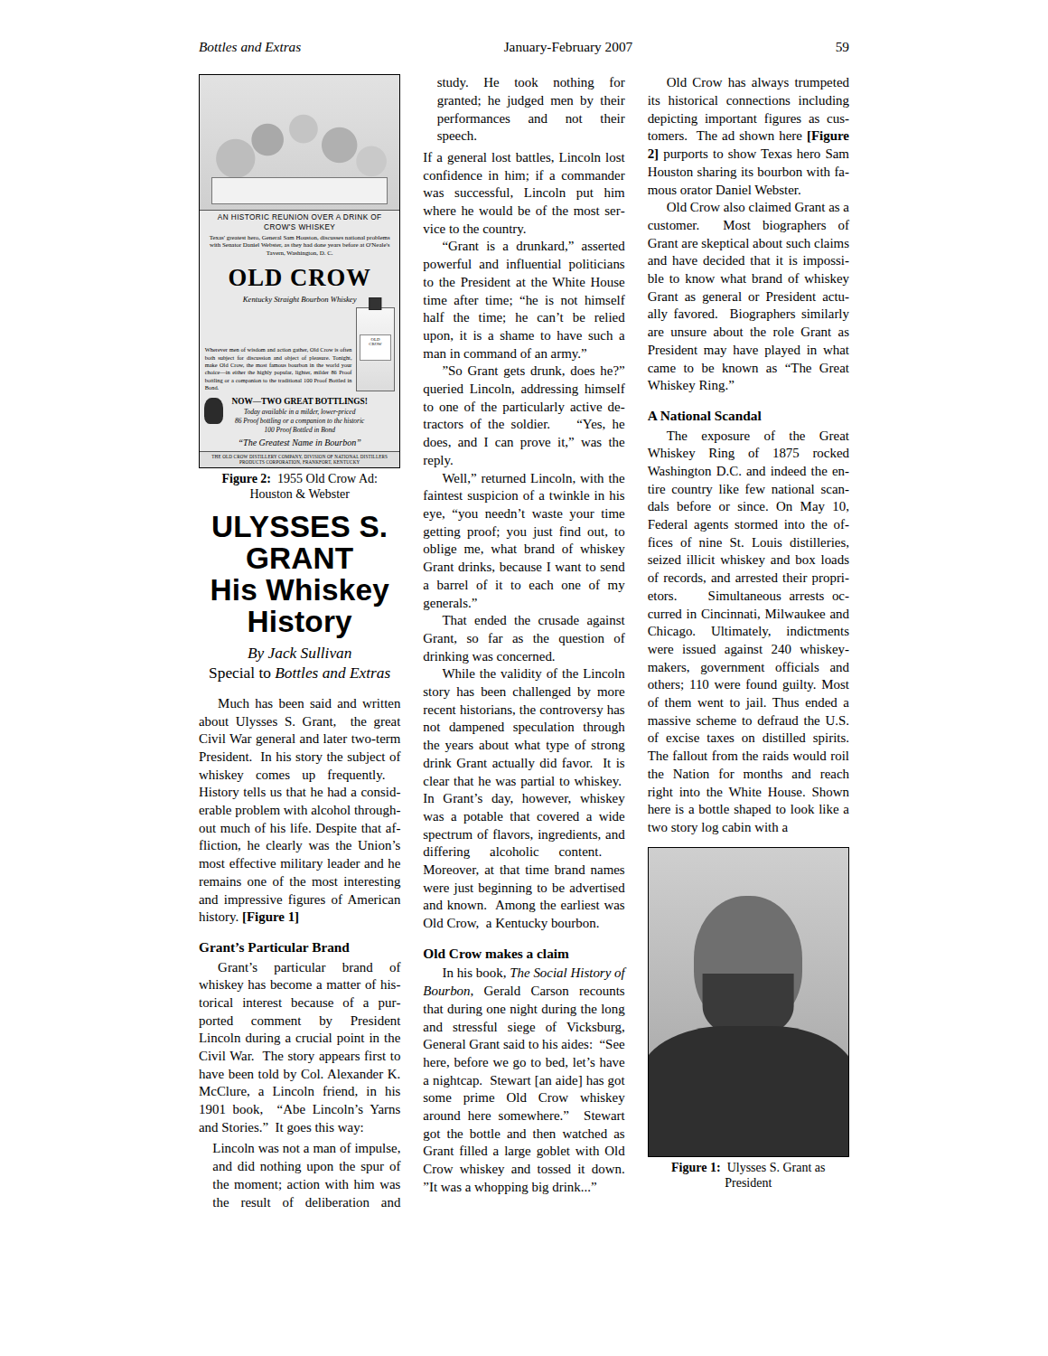Bottles and Extras
January-February 2007
59
AN HISTORIC REUNION OVER A DRINK OF CROW'S WHISKEY
Texas' greatest hero, General Sam Houston, discusses national problems with Senator Daniel Webster, as they had done years before at O'Neale's Tavern, Washington, D. C.
OLD CROW
Kentucky Straight Bourbon Whiskey
Wherever men of wisdom and action gather, Old Crow is often both subject for discussion and object of pleasure. Tonight, make Old Crow, the most famous bourbon in the world your choice—in either the highly popular, lighter, milder 86 Proof bottling or a companion to the traditional 100 Proof Bottled in Bond.
OLD
CROW
NOW—TWO GREAT BOTTLINGS!
Today available in a milder, lower-priced
86 Proof bottling or a companion to the historic
100 Proof Bottled in Bond
“The Greatest Name in Bourbon”
THE OLD CROW DISTILLERY COMPANY, DIVISION OF NATIONAL DISTILLERS PRODUCTS CORPORATION, FRANKFORT, KENTUCKY
Figure 2: 1955 Old Crow Ad:
Houston & Webster
ULYSSES S. GRANT
His Whiskey History
By Jack Sullivan
Special to Bottles and Extras
Much has been said and written about Ulysses S. Grant, the great Civil War general and later two-term President. In his story the subject of whiskey comes up frequently. History tells us that he had a considerable problem with alcohol throughout much of his life. Despite that affliction, he clearly was the Union’s most effective military leader and he remains one of the most interesting and impressive figures of American history. [Figure 1]
Grant’s Particular Brand
Grant’s particular brand of whiskey has become a matter of historical interest because of a purported comment by President Lincoln during a crucial point in the Civil War. The story appears first to have been told by Col. Alexander K. McClure, a Lincoln friend, in his 1901 book, “Abe Lincoln’s Yarns and Stories.” It goes this way:
Lincoln was not a man of impulse, and did nothing upon the spur of the moment; action with him was the result of deliberation and study. He took nothing for granted; he judged men by their performances and not their speech.
If a general lost battles, Lincoln lost confidence in him; if a commander was successful, Lincoln put him where he would be of the most service to the country.
“Grant is a drunkard,” asserted powerful and influential politicians to the President at the White House time after time; “he is not himself half the time; he can’t be relied upon, it is a shame to have such a man in command of an army.”
”So Grant gets drunk, does he?” queried Lincoln, addressing himself to one of the particularly active detractors of the soldier. “Yes, he does, and I can prove it,” was the reply.
Well,” returned Lincoln, with the faintest suspicion of a twinkle in his eye, “you needn’t waste your time getting proof; you just find out, to oblige me, what brand of whiskey Grant drinks, because I want to send a barrel of it to each one of my generals.”
That ended the crusade against Grant, so far as the question of drinking was concerned.
While the validity of the Lincoln story has been challenged by more recent historians, the controversy has not dampened speculation through the years about what type of strong drink Grant actually did favor. It is clear that he was partial to whiskey. In Grant’s day, however, whiskey was a potable that covered a wide spectrum of flavors, ingredients, and differing alcoholic content. Moreover, at that time brand names were just beginning to be advertised and known. Among the earliest was Old Crow, a Kentucky bourbon.
Old Crow makes a claim
In his book, The Social History of Bourbon, Gerald Carson recounts that during one night during the long and stressful siege of Vicksburg, General Grant said to his aides: “See here, before we go to bed, let’s have a nightcap. Stewart [an aide] has got some prime Old Crow whiskey around here somewhere.” Stewart got the bottle and then watched as Grant filled a large goblet with Old Crow whiskey and tossed it down. ”It was a whopping big drink...”
Old Crow has always trumpeted its historical connections including depicting important figures as customers. The ad shown here [Figure 2] purports to show Texas hero Sam Houston sharing its bourbon with famous orator Daniel Webster.
Old Crow also claimed Grant as a customer. Most biographers of Grant are skeptical about such claims and have decided that it is impossible to know what brand of whiskey Grant as general or President actually favored. Biographers similarly are unsure about the role Grant as President may have played in what came to be known as “The Great Whiskey Ring.”
A National Scandal
The exposure of the Great Whiskey Ring of 1875 rocked Washington D.C. and indeed the entire country like few national scandals before or since. On May 10, Federal agents stormed into the offices of nine St. Louis distilleries, seized illicit whiskey and box loads of records, and arrested their proprietors. Simultaneous arrests occurred in Cincinnati, Milwaukee and Chicago. Ultimately, indictments were issued against 240 whiskey-makers, government officials and others; 110 were found guilty. Most of them went to jail. Thus ended a massive scheme to defraud the U.S. of excise taxes on distilled spirits. The fallout from the raids would roil the Nation for months and reach right into the White House. Shown here is a bottle shaped to look like a two story log cabin with a
Figure 1: Ulysses S. Grant as President